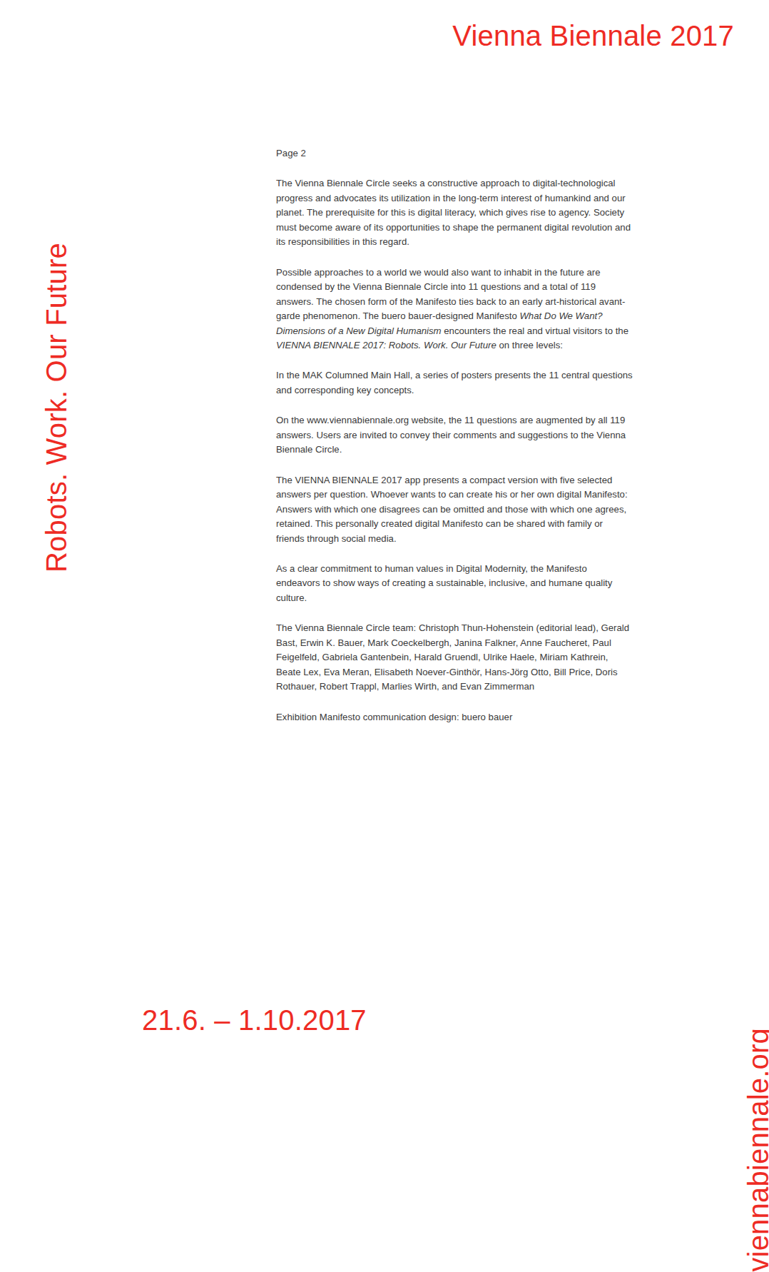Vienna Biennale 2017
Robots. Work. Our Future
Page 2
The Vienna Biennale Circle seeks a constructive approach to digital-technological progress and advocates its utilization in the long-term interest of humankind and our planet. The prerequisite for this is digital literacy, which gives rise to agency. Society must become aware of its opportunities to shape the permanent digital revolution and its responsibilities in this regard.
Possible approaches to a world we would also want to inhabit in the future are condensed by the Vienna Biennale Circle into 11 questions and a total of 119 answers. The chosen form of the Manifesto ties back to an early art-historical avant-garde phenomenon. The buero bauer-designed Manifesto What Do We Want? Dimensions of a New Digital Humanism encounters the real and virtual visitors to the VIENNA BIENNALE 2017: Robots. Work. Our Future on three levels:
In the MAK Columned Main Hall, a series of posters presents the 11 central questions and corresponding key concepts.
On the www.viennabiennale.org website, the 11 questions are augmented by all 119 answers. Users are invited to convey their comments and suggestions to the Vienna Biennale Circle.
The VIENNA BIENNALE 2017 app presents a compact version with five selected answers per question. Whoever wants to can create his or her own digital Manifesto: Answers with which one disagrees can be omitted and those with which one agrees, retained. This personally created digital Manifesto can be shared with family or friends through social media.
As a clear commitment to human values in Digital Modernity, the Manifesto endeavors to show ways of creating a sustainable, inclusive, and humane quality culture.
The Vienna Biennale Circle team: Christoph Thun-Hohenstein (editorial lead), Gerald Bast, Erwin K. Bauer, Mark Coeckelbergh, Janina Falkner, Anne Faucheret, Paul Feigelfeld, Gabriela Gantenbein, Harald Gruendl, Ulrike Haele, Miriam Kathrein, Beate Lex, Eva Meran, Elisabeth Noever-Ginthör, Hans-Jörg Otto, Bill Price, Doris Rothauer, Robert Trappl, Marlies Wirth, and Evan Zimmerman
Exhibition Manifesto communication design: buero bauer
viennabiennale.org
21.6. – 1.10.2017